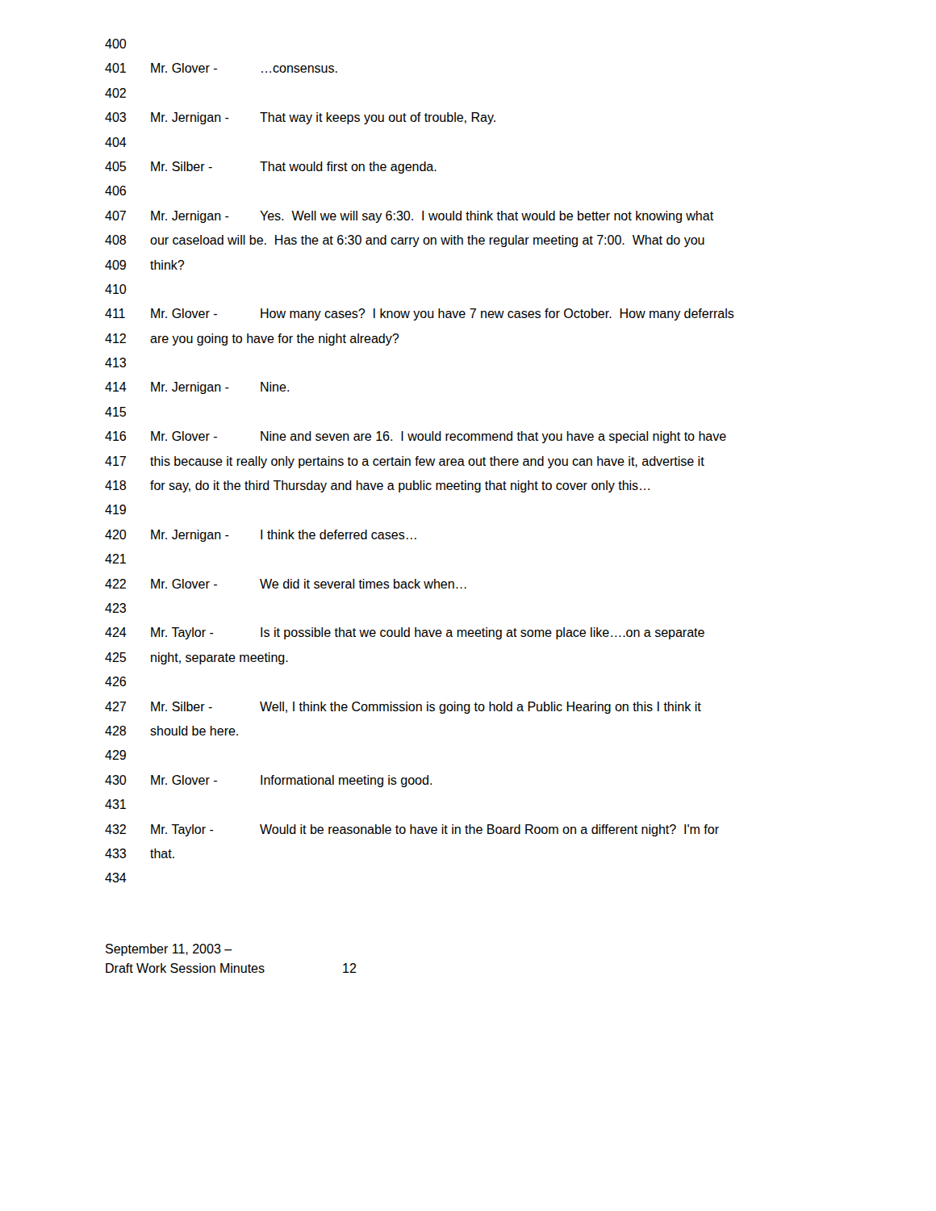400
401 Mr. Glover -…consensus.
402
403 Mr. Jernigan -That way it keeps you out of trouble, Ray.
404
405 Mr. Silber -That would first on the agenda.
406
407 Mr. Jernigan -Yes. Well we will say 6:30. I would think that would be better not knowing what
408 our caseload will be. Has the at 6:30 and carry on with the regular meeting at 7:00. What do you
409 think?
410
411 Mr. Glover -How many cases? I know you have 7 new cases for October. How many deferrals
412 are you going to have for the night already?
413
414 Mr. Jernigan -Nine.
415
416 Mr. Glover -Nine and seven are 16. I would recommend that you have a special night to have
417 this because it really only pertains to a certain few area out there and you can have it, advertise it
418 for say, do it the third Thursday and have a public meeting that night to cover only this…
419
420 Mr. Jernigan -I think the deferred cases…
421
422 Mr. Glover -We did it several times back when…
423
424 Mr. Taylor -Is it possible that we could have a meeting at some place like….on a separate
425 night, separate meeting.
426
427 Mr. Silber -Well, I think the Commission is going to hold a Public Hearing on this I think it
428 should be here.
429
430 Mr. Glover -Informational meeting is good.
431
432 Mr. Taylor -Would it be reasonable to have it in the Board Room on a different night? I'm for
433 that.
434
September 11, 2003 –
Draft Work Session Minutes12